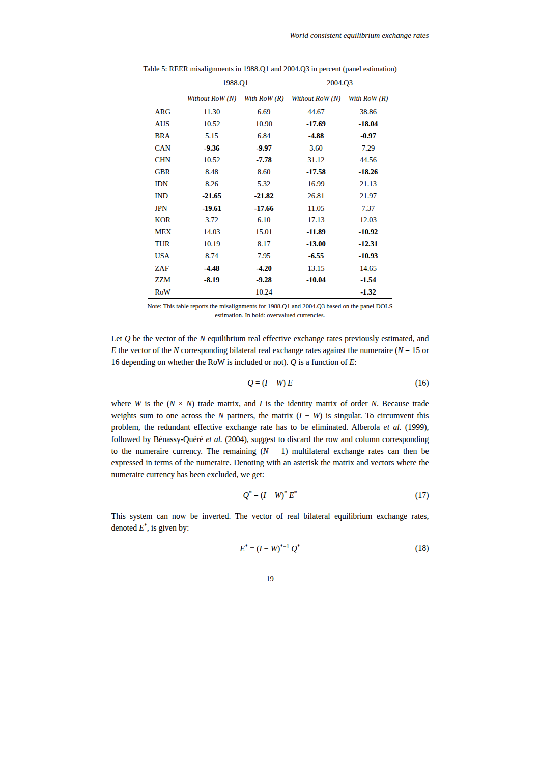World consistent equilibrium exchange rates
Table 5: REER misalignments in 1988.Q1 and 2004.Q3 in percent (panel estimation)
| | 1988.Q1 | 2004.Q3 |
| --- | --- | --- |
| | Without RoW (N) | With RoW (R) | Without RoW (N) | With RoW (R) |
| ARG | 11.30 | 6.69 | 44.67 | 38.86 |
| AUS | 10.52 | 10.90 | -17.69 | -18.04 |
| BRA | 5.15 | 6.84 | -4.88 | -0.97 |
| CAN | -9.36 | -9.97 | 3.60 | 7.29 |
| CHN | 10.52 | -7.78 | 31.12 | 44.56 |
| GBR | 8.48 | 8.60 | -17.58 | -18.26 |
| IDN | 8.26 | 5.32 | 16.99 | 21.13 |
| IND | -21.65 | -21.82 | 26.81 | 21.97 |
| JPN | -19.61 | -17.66 | 11.05 | 7.37 |
| KOR | 3.72 | 6.10 | 17.13 | 12.03 |
| MEX | 14.03 | 15.01 | -11.89 | -10.92 |
| TUR | 10.19 | 8.17 | -13.00 | -12.31 |
| USA | 8.74 | 7.95 | -6.55 | -10.93 |
| ZAF | -4.48 | -4.20 | 13.15 | 14.65 |
| ZZM | -8.19 | -9.28 | -10.04 | -1.54 |
| RoW | | 10.24 | | -1.32 |
Note: This table reports the misalignments for 1988.Q1 and 2004.Q3 based on the panel DOLS estimation. In bold: overvalued currencies.
Let Q be the vector of the N equilibrium real effective exchange rates previously estimated, and E the vector of the N corresponding bilateral real exchange rates against the numeraire (N = 15 or 16 depending on whether the RoW is included or not). Q is a function of E:
Q = (I − W) E (16)
where W is the (N × N) trade matrix, and I is the identity matrix of order N. Because trade weights sum to one across the N partners, the matrix (I − W) is singular. To circumvent this problem, the redundant effective exchange rate has to be eliminated. Alberola et al. (1999), followed by Bénassy-Quéré et al. (2004), suggest to discard the row and column corresponding to the numeraire currency. The remaining (N − 1) multilateral exchange rates can then be expressed in terms of the numeraire. Denoting with an asterisk the matrix and vectors where the numeraire currency has been excluded, we get:
Q* = (I − W)* E* (17)
This system can now be inverted. The vector of real bilateral equilibrium exchange rates, denoted E*, is given by:
E* = (I − W)*−1 Q* (18)
19